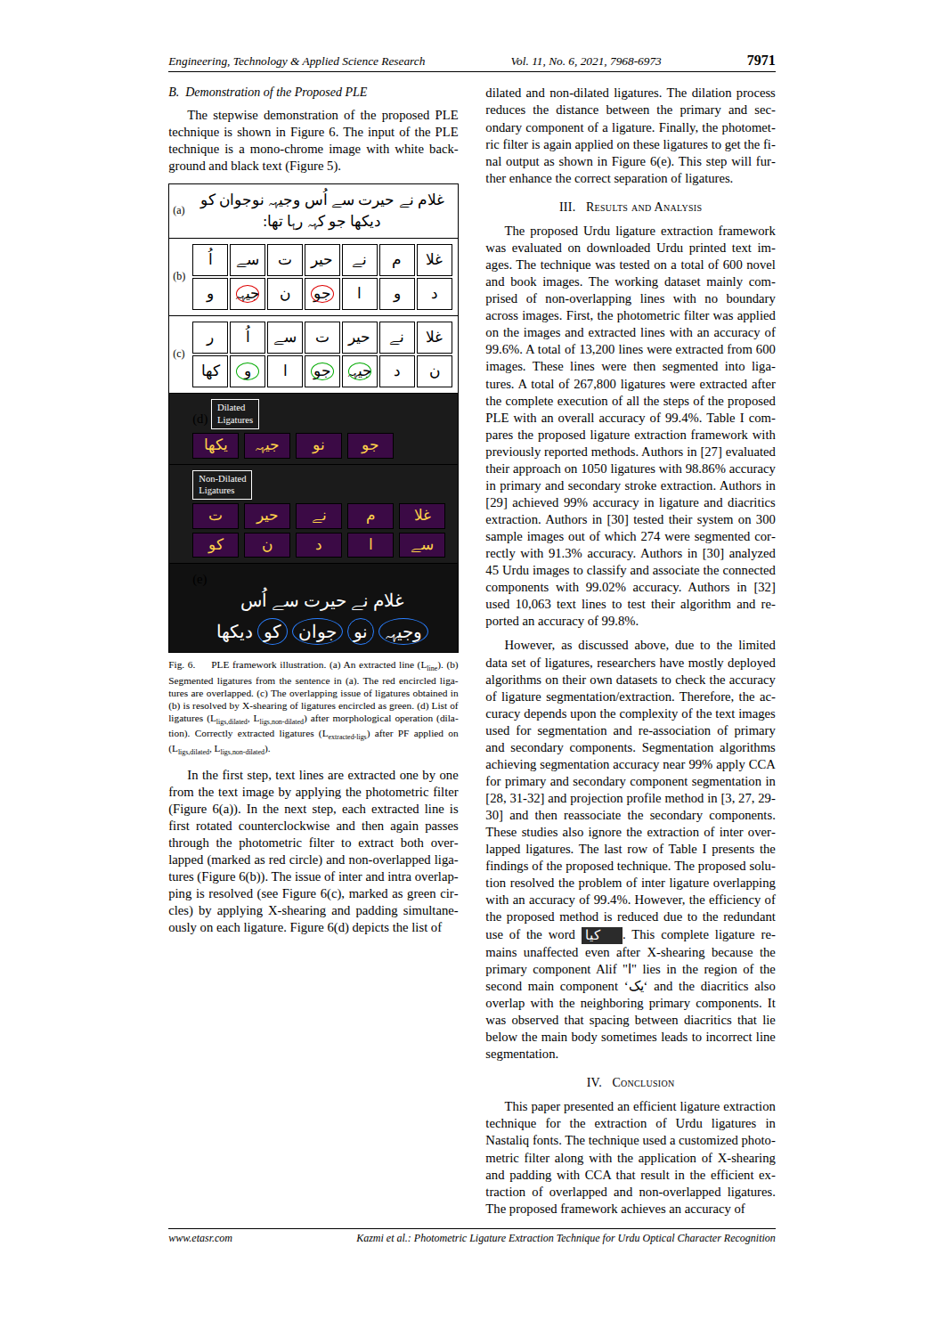Engineering, Technology & Applied Science Research Vol. 11, No. 6, 2021, 7968-6973 7971
B. Demonstration of the Proposed PLE
The stepwise demonstration of the proposed PLE technique is shown in Figure 6. The input of the PLE technique is a mono-chrome image with white background and black text (Figure 5).
(a)
غلام نے حیرت سے اُس وجیہہ نوجوان کو دیکھا جو کہہ رہا تھا:
(b)
اُ
سے
ت
حیر
نے
م
غلا
و
جیہہ
ن
جو
ا
و
د
(c)
ر
اُ
سے
ت
حیر
نے
غلا
کھا
و
ا
جو
جیہہ
د
ن
(d)
Dilated
Ligatures
یکھا جیہہ نو جو
Non-Dilated
Ligatures
ت حیر نے م غلا
کو ن د ا سے
(e)
غلام نے حیرت سے اُس
وجیہہ نو جوان کو دیکھا
Fig. 6. PLE framework illustration. (a) An extracted line (Lline). (b) Segmented ligatures from the sentence in (a). The red encircled ligatures are overlapped. (c) The overlapping issue of ligatures obtained in (b) is resolved by X-shearing of ligatures encircled as green. (d) List of ligatures (Lligs,dilated, Lligs,non-dilated) after morphological operation (dilation). Correctly extracted ligatures (Lextracted-ligs) after PF applied on (Lligs,dilated, Lligs,non-dilated).
In the first step, text lines are extracted one by one from the text image by applying the photometric filter (Figure 6(a)). In the next step, each extracted line is first rotated counterclockwise and then again passes through the photometric filter to extract both overlapped (marked as red circle) and non-overlapped ligatures (Figure 6(b)). The issue of inter and intra overlapping is resolved (see Figure 6(c), marked as green circles) by applying X-shearing and padding simultaneously on each ligature. Figure 6(d) depicts the list of
dilated and non-dilated ligatures. The dilation process reduces the distance between the primary and secondary component of a ligature. Finally, the photometric filter is again applied on these ligatures to get the final output as shown in Figure 6(e). This step will further enhance the correct separation of ligatures.
III. Results and Analysis
The proposed Urdu ligature extraction framework was evaluated on downloaded Urdu printed text images. The technique was tested on a total of 600 novel and book images. The working dataset mainly comprised of non-overlapping lines with no boundary across images. First, the photometric filter was applied on the images and extracted lines with an accuracy of 99.6%. A total of 13,200 lines were extracted from 600 images. These lines were then segmented into ligatures. A total of 267,800 ligatures were extracted after the complete execution of all the steps of the proposed PLE with an overall accuracy of 99.4%. Table I compares the proposed ligature extraction framework with previously reported methods. Authors in [27] evaluated their approach on 1050 ligatures with 98.86% accuracy in primary and secondary stroke extraction. Authors in [29] achieved 99% accuracy in ligature and diacritics extraction. Authors in [30] tested their system on 300 sample images out of which 274 were segmented correctly with 91.3% accuracy. Authors in [30] analyzed 45 Urdu images to classify and associate the connected components with 99.02% accuracy. Authors in [32] used 10,063 text lines to test their algorithm and reported an accuracy of 99.8%.
However, as discussed above, due to the limited data set of ligatures, researchers have mostly deployed algorithms on their own datasets to check the accuracy of ligature segmentation/extraction. Therefore, the accuracy depends upon the complexity of the text images used for segmentation and re-association of primary and secondary components. Segmentation algorithms achieving segmentation accuracy near 99% apply CCA for primary and secondary component segmentation in [28, 31-32] and projection profile method in [3, 27, 29-30] and then reassociate the secondary components. These studies also ignore the extraction of inter overlapped ligatures. The last row of Table I presents the findings of the proposed technique. The proposed solution resolved the problem of inter ligature overlapping with an accuracy of 99.4%. However, the efficiency of the proposed method is reduced due to the redundant use of the word کیا. This complete ligature remains unaffected even after X-shearing because the primary component Alif "ا" lies in the region of the second main component ‘یک‘ and the diacritics also overlap with the neighboring primary components. It was observed that spacing between diacritics that lie below the main body sometimes leads to incorrect line segmentation.
IV. Conclusion
This paper presented an efficient ligature extraction technique for the extraction of Urdu ligatures in Nastaliq fonts. The technique used a customized photometric filter along with the application of X-shearing and padding with CCA that result in the efficient extraction of overlapped and non-overlapped ligatures. The proposed framework achieves an accuracy of
www.etasr.com Kazmi et al.: Photometric Ligature Extraction Technique for Urdu Optical Character Recognition